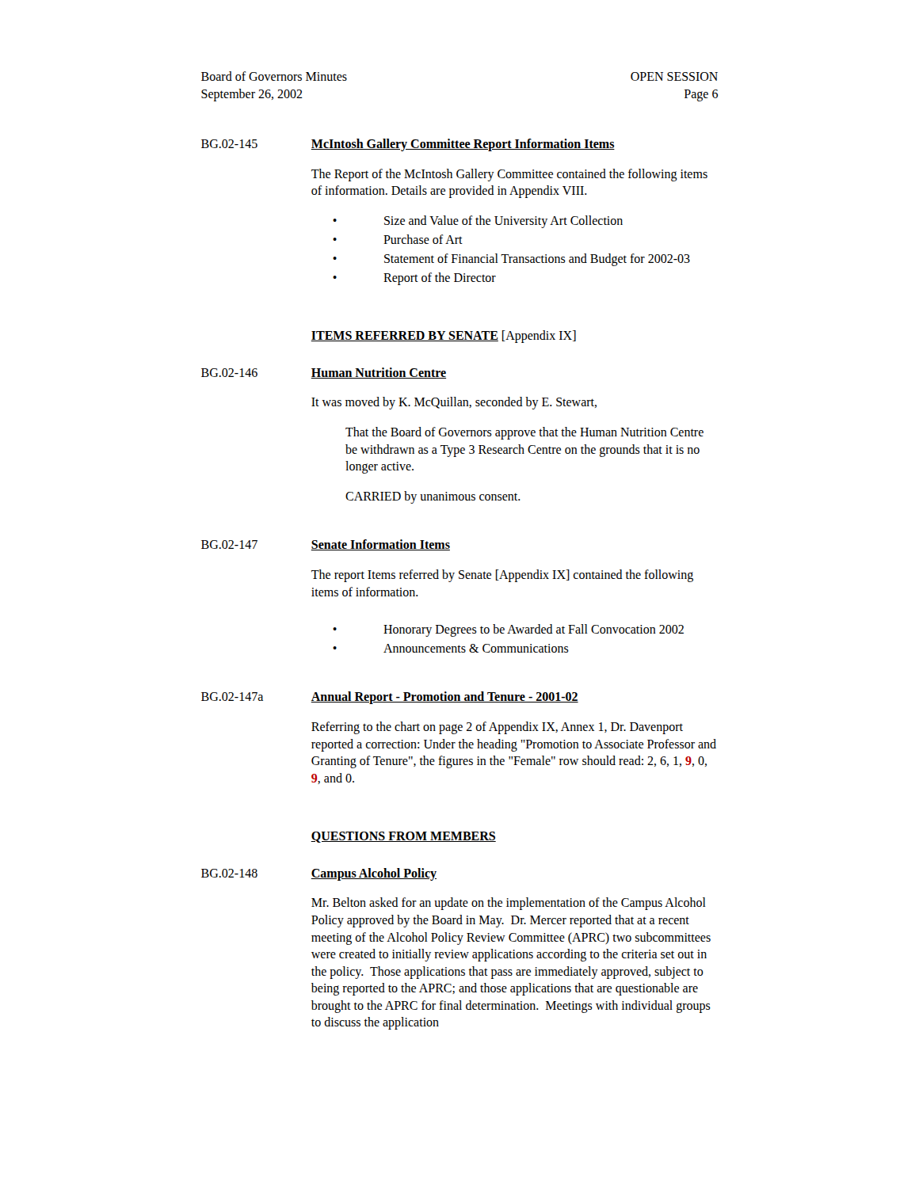Board of Governors Minutes
September 26, 2002
OPEN SESSION
Page 6
BG.02-145
McIntosh Gallery Committee Report Information Items
The Report of the McIntosh Gallery Committee contained the following items of information. Details are provided in Appendix VIII.
Size and Value of the University Art Collection
Purchase of Art
Statement of Financial Transactions and Budget for 2002-03
Report of the Director
ITEMS REFERRED BY SENATE [Appendix IX]
BG.02-146
Human Nutrition Centre
It was moved by K. McQuillan, seconded by E. Stewart,
That the Board of Governors approve that the Human Nutrition Centre be withdrawn as a Type 3 Research Centre on the grounds that it is no longer active.
CARRIED by unanimous consent.
BG.02-147
Senate Information Items
The report Items referred by Senate [Appendix IX] contained the following items of information.
Honorary Degrees to be Awarded at Fall Convocation 2002
Announcements & Communications
BG.02-147a
Annual Report - Promotion and Tenure - 2001-02
Referring to the chart on page 2 of Appendix IX, Annex 1, Dr. Davenport reported a correction: Under the heading "Promotion to Associate Professor and Granting of Tenure", the figures in the "Female" row should read: 2, 6, 1, 9, 0, 9, and 0.
QUESTIONS FROM MEMBERS
BG.02-148
Campus Alcohol Policy
Mr. Belton asked for an update on the implementation of the Campus Alcohol Policy approved by the Board in May. Dr. Mercer reported that at a recent meeting of the Alcohol Policy Review Committee (APRC) two subcommittees were created to initially review applications according to the criteria set out in the policy. Those applications that pass are immediately approved, subject to being reported to the APRC; and those applications that are questionable are brought to the APRC for final determination. Meetings with individual groups to discuss the application